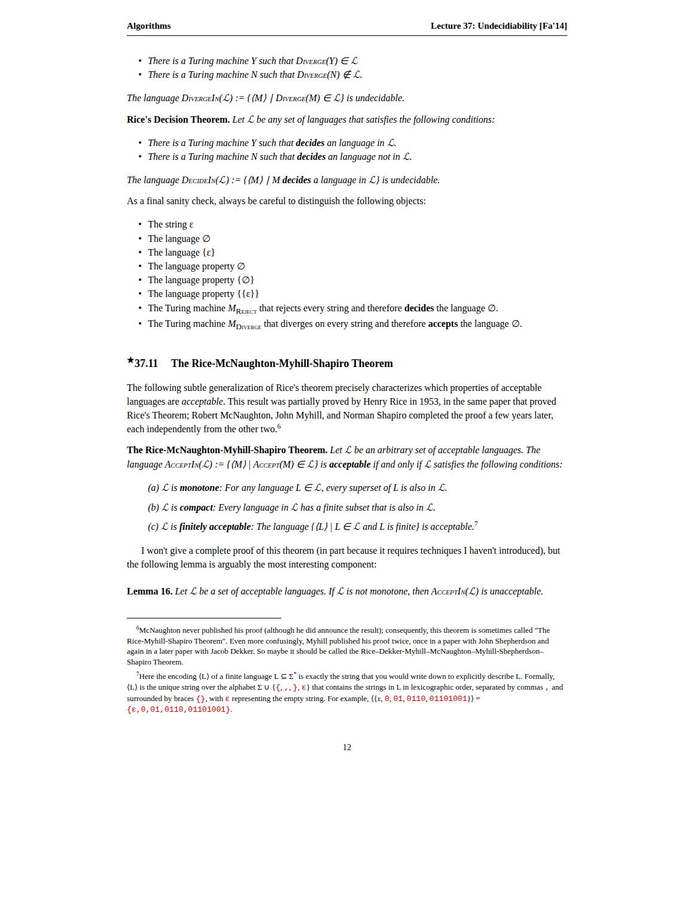Algorithms Lecture 37: Undecidiability [Fa'14]
There is a Turing machine Y such that Diverge(Y) ∈ ℒ
There is a Turing machine N such that Diverge(N) ∉ ℒ.
The language DivergeIn(ℒ) := {⟨M⟩ ∣ Diverge(M) ∈ ℒ} is undecidable.
Rice's Decision Theorem. Let ℒ be any set of languages that satisfies the following conditions:
There is a Turing machine Y such that decides an language in ℒ.
There is a Turing machine N such that decides an language not in ℒ.
The language DecideIn(ℒ) := {⟨M⟩ ∣ M decides a language in ℒ} is undecidable.
As a final sanity check, always be careful to distinguish the following objects:
The string ε
The language ∅
The language {ε}
The language property ∅
The language property {∅}
The language property {{ε}}
The Turing machine MReject that rejects every string and therefore decides the language ∅.
The Turing machine MDiverge that diverges on every string and therefore accepts the language ∅.
★37.11 The Rice-McNaughton-Myhill-Shapiro Theorem
The following subtle generalization of Rice's theorem precisely characterizes which properties of acceptable languages are acceptable. This result was partially proved by Henry Rice in 1953, in the same paper that proved Rice's Theorem; Robert McNaughton, John Myhill, and Norman Shapiro completed the proof a few years later, each independently from the other two.6
The Rice-McNaughton-Myhill-Shapiro Theorem. Let ℒ be an arbitrary set of acceptable languages. The language AcceptIn(ℒ) := {⟨M⟩ | Accept(M) ∈ ℒ} is acceptable if and only if ℒ satisfies the following conditions:
(a) ℒ is monotone: For any language L ∈ ℒ, every superset of L is also in ℒ.
(b) ℒ is compact: Every language in ℒ has a finite subset that is also in ℒ.
(c) ℒ is finitely acceptable: The language {⟨L⟩ | L ∈ ℒ and L is finite} is acceptable.7
I won't give a complete proof of this theorem (in part because it requires techniques I haven't introduced), but the following lemma is arguably the most interesting component:
Lemma 16. Let ℒ be a set of acceptable languages. If ℒ is not monotone, then AcceptIn(ℒ) is unacceptable.
6McNaughton never published his proof (although he did announce the result); consequently, this theorem is sometimes called "The Rice-Myhill-Shapiro Theorem". Even more confusingly, Myhill published his proof twice, once in a paper with John Shepherdson and again in a later paper with Jacob Dekker. So maybe it should be called the Rice–Dekker-Myhill–McNaughton–Myhill-Shepherdson–Shapiro Theorem.
7Here the encoding ⟨L⟩ of a finite language L ⊆ Σ* is exactly the string that you would write down to explicitly describe L. Formally, ⟨L⟩ is the unique string over the alphabet Σ ∪ {{, ,, }, ε} that contains the strings in L in lexicographic order, separated by commas , and surrounded by braces {}, with ε representing the empty string. For example, ⟨{ε, 0, 01, 0110, 01101001}⟩ = {ε,0,01,0110,01101001}.
12